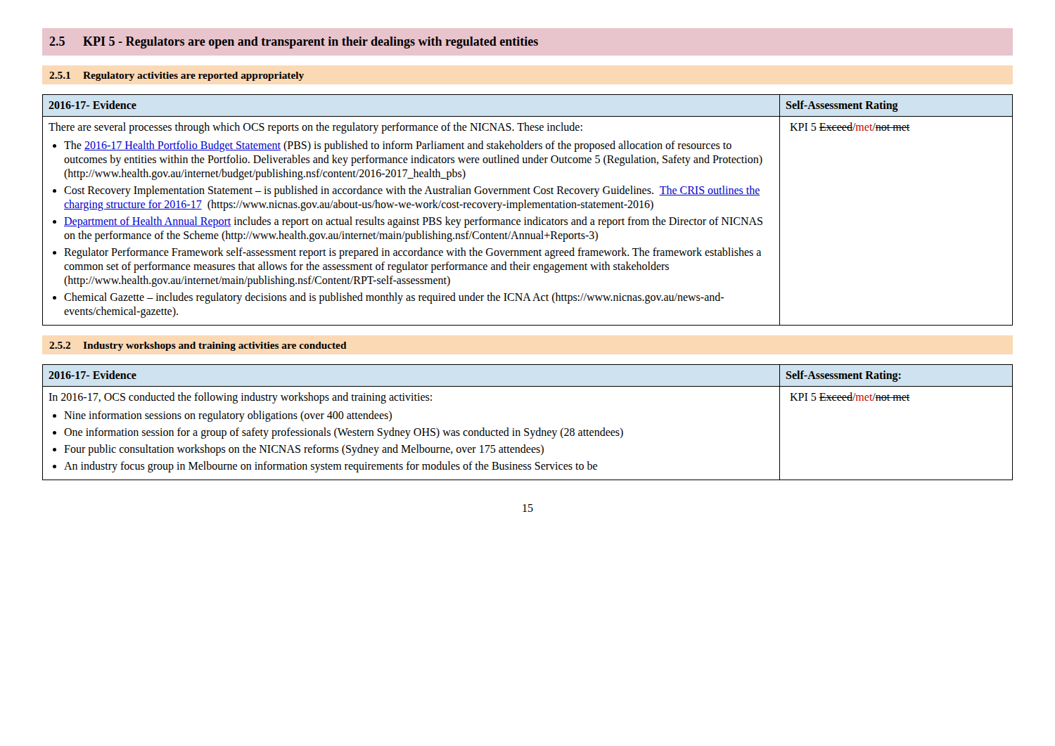2.5 KPI 5 - Regulators are open and transparent in their dealings with regulated entities
2.5.1 Regulatory activities are reported appropriately
| 2016-17- Evidence | Self-Assessment Rating |
| --- | --- |
| There are several processes through which OCS reports on the regulatory performance of the NICNAS. These include: The 2016-17 Health Portfolio Budget Statement (PBS) is published to inform Parliament and stakeholders of the proposed allocation of resources to outcomes by entities within the Portfolio. Deliverables and key performance indicators were outlined under Outcome 5 (Regulation, Safety and Protection) (http://www.health.gov.au/internet/budget/publishing.nsf/content/2016-2017_health_pbs) Cost Recovery Implementation Statement – is published in accordance with the Australian Government Cost Recovery Guidelines. The CRIS outlines the charging structure for 2016-17 (https://www.nicnas.gov.au/about-us/how-we-work/cost-recovery-implementation-statement-2016) Department of Health Annual Report includes a report on actual results against PBS key performance indicators and a report from the Director of NICNAS on the performance of the Scheme (http://www.health.gov.au/internet/main/publishing.nsf/Content/Annual+Reports-3) Regulator Performance Framework self-assessment report is prepared in accordance with the Government agreed framework. The framework establishes a common set of performance measures that allows for the assessment of regulator performance and their engagement with stakeholders (http://www.health.gov.au/internet/main/publishing.nsf/Content/RPT-self-assessment) Chemical Gazette – includes regulatory decisions and is published monthly as required under the ICNA Act (https://www.nicnas.gov.au/news-and-events/chemical-gazette). | KPI 5 Exceed / met / not met |
2.5.2 Industry workshops and training activities are conducted
| 2016-17- Evidence | Self-Assessment Rating: |
| --- | --- |
| In 2016-17, OCS conducted the following industry workshops and training activities: Nine information sessions on regulatory obligations (over 400 attendees) One information session for a group of safety professionals (Western Sydney OHS) was conducted in Sydney (28 attendees) Four public consultation workshops on the NICNAS reforms (Sydney and Melbourne, over 175 attendees) An industry focus group in Melbourne on information system requirements for modules of the Business Services to be | KPI 5 Exceed / met / not met |
15